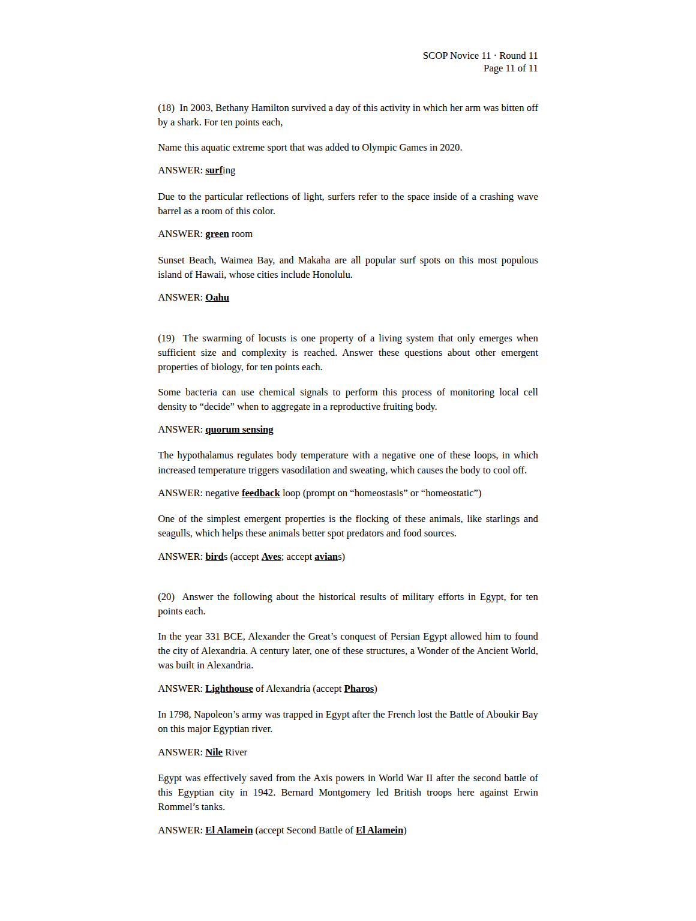SCOP Novice 11 · Round 11
Page 11 of 11
(18) In 2003, Bethany Hamilton survived a day of this activity in which her arm was bitten off by a shark. For ten points each,
Name this aquatic extreme sport that was added to Olympic Games in 2020.
ANSWER: surfing
Due to the particular reflections of light, surfers refer to the space inside of a crashing wave barrel as a room of this color.
ANSWER: green room
Sunset Beach, Waimea Bay, and Makaha are all popular surf spots on this most populous island of Hawaii, whose cities include Honolulu.
ANSWER: Oahu
(19) The swarming of locusts is one property of a living system that only emerges when sufficient size and complexity is reached. Answer these questions about other emergent properties of biology, for ten points each.
Some bacteria can use chemical signals to perform this process of monitoring local cell density to “decide” when to aggregate in a reproductive fruiting body.
ANSWER: quorum sensing
The hypothalamus regulates body temperature with a negative one of these loops, in which increased temperature triggers vasodilation and sweating, which causes the body to cool off.
ANSWER: negative feedback loop (prompt on “homeostasis” or “homeostatic”)
One of the simplest emergent properties is the flocking of these animals, like starlings and seagulls, which helps these animals better spot predators and food sources.
ANSWER: birds (accept Aves; accept avians)
(20) Answer the following about the historical results of military efforts in Egypt, for ten points each.
In the year 331 BCE, Alexander the Great’s conquest of Persian Egypt allowed him to found the city of Alexandria. A century later, one of these structures, a Wonder of the Ancient World, was built in Alexandria.
ANSWER: Lighthouse of Alexandria (accept Pharos)
In 1798, Napoleon’s army was trapped in Egypt after the French lost the Battle of Aboukir Bay on this major Egyptian river.
ANSWER: Nile River
Egypt was effectively saved from the Axis powers in World War II after the second battle of this Egyptian city in 1942. Bernard Montgomery led British troops here against Erwin Rommel’s tanks.
ANSWER: El Alamein (accept Second Battle of El Alamein)